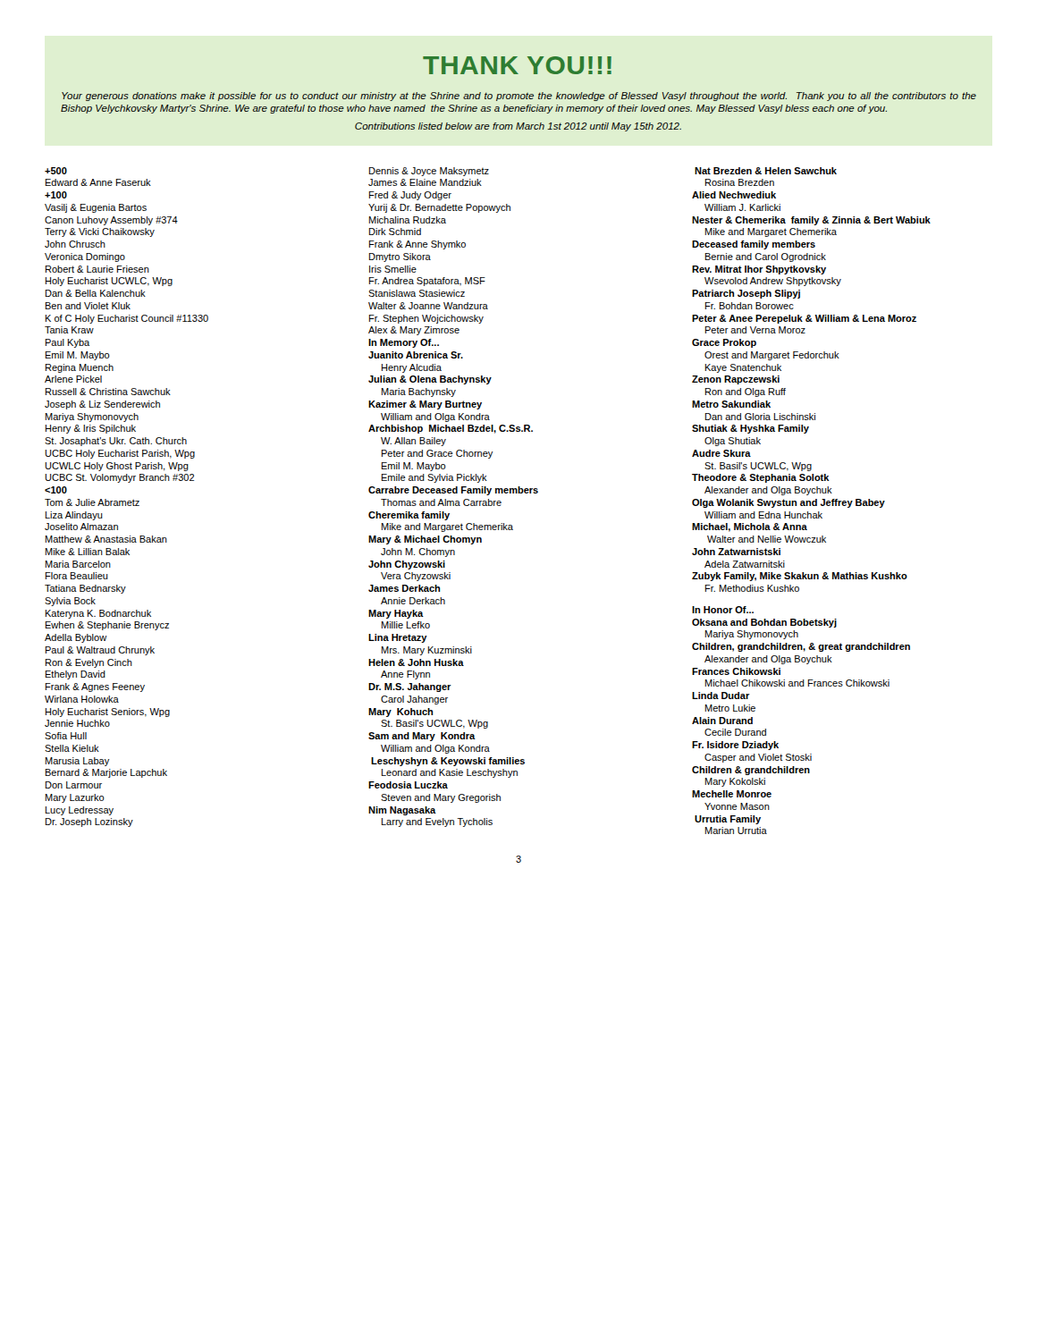THANK YOU!!!
Your generous donations make it possible for us to conduct our ministry at the Shrine and to promote the knowledge of Blessed Vasyl throughout the world. Thank you to all the contributors to the Bishop Velychkovsky Martyr's Shrine. We are grateful to those who have named the Shrine as a beneficiary in memory of their loved ones. May Blessed Vasyl bless each one of you.
Contributions listed below are from March 1st 2012 until May 15th 2012.
+500
Edward & Anne Faseruk
+100
Vasilj & Eugenia Bartos
Canon Luhovy Assembly #374
Terry & Vicki Chaikowsky
John Chrusch
Veronica Domingo
Robert & Laurie Friesen
Holy Eucharist UCWLC, Wpg
Dan & Bella Kalenchuk
Ben and Violet Kluk
K of C Holy Eucharist Council #11330
Tania Kraw
Paul Kyba
Emil M. Maybo
Regina Muench
Arlene Pickel
Russell & Christina Sawchuk
Joseph & Liz Senderewich
Mariya Shymonovych
Henry & Iris Spilchuk
St. Josaphat's Ukr. Cath. Church
UCBC Holy Eucharist Parish, Wpg
UCWLC Holy Ghost Parish, Wpg
UCBC St. Volomydyr Branch #302
<100
Tom & Julie Abrametz
Liza Alindayu
Joselito Almazan
Matthew & Anastasia Bakan
Mike & Lillian Balak
Maria Barcelon
Flora Beaulieu
Tatiana Bednarsky
Sylvia Bock
Kateryna K. Bodnarchuk
Ewhen & Stephanie Brenycz
Adella Byblow
Paul & Waltraud Chrunyk
Ron & Evelyn Cinch
Ethelyn David
Frank & Agnes Feeney
Wirlana Holowka
Holy Eucharist Seniors, Wpg
Jennie Huchko
Sofia Hull
Stella Kieluk
Marusia Labay
Bernard & Marjorie Lapchuk
Don Larmour
Mary Lazurko
Lucy Ledressay
Dr. Joseph Lozinsky
Dennis & Joyce Maksymetz
James & Elaine Mandziuk
Fred & Judy Odger
Yurij & Dr. Bernadette Popowych
Michalina Rudzka
Dirk Schmid
Frank & Anne Shymko
Dmytro Sikora
Iris Smellie
Fr. Andrea Spatafora, MSF
Stanislawa Stasiewicz
Walter & Joanne Wandzura
Fr. Stephen Wojcichowsky
Alex & Mary Zimrose
In Memory Of...
Juanito Abrenica Sr.
Henry Alcudia
Julian & Olena Bachynsky
Maria Bachynsky
Kazimer & Mary Burtney
William and Olga Kondra
Archbishop Michael Bzdel, C.Ss.R.
W. Allan Bailey
Peter and Grace Chorney
Emil M. Maybo
Emile and Sylvia Picklyk
Carrabre Deceased Family members
Thomas and Alma Carrabre
Cheremika family
Mike and Margaret Chemerika
Mary & Michael Chomyn
John M. Chomyn
John Chyzowski
Vera Chyzowski
James Derkach
Annie Derkach
Mary Hayka
Millie Lefko
Lina Hretazy
Mrs. Mary Kuzminski
Helen & John Huska
Anne Flynn
Dr. M.S. Jahanger
Carol Jahanger
Mary Kohuch
St. Basil's UCWLC, Wpg
Sam and Mary Kondra
William and Olga Kondra
Leschyshyn & Keyowski families
Leonard and Kasie Leschyshyn
Feodosia Luczka
Steven and Mary Gregorish
Nim Nagasaka
Larry and Evelyn Tycholis
Nat Brezden & Helen Sawchuk
Rosina Brezden
Alied Nechwediuk
William J. Karlicki
Nester & Chemerika family & Zinnia & Bert Wabiuk
Mike and Margaret Chemerika
Deceased family members
Bernie and Carol Ogrodnick
Rev. Mitrat Ihor Shpytkovsky
Wsevolod Andrew Shpytkovsky
Patriarch Joseph Slipyj
Fr. Bohdan Borowec
Peter & Anee Perepeluk & William & Lena Moroz
Peter and Verna Moroz
Grace Prokop
Orest and Margaret Fedorchuk
Kaye Snatenchuk
Zenon Rapczewski
Ron and Olga Ruff
Metro Sakundiak
Dan and Gloria Lischinski
Shutiak & Hyshka Family
Olga Shutiak
Audre Skura
St. Basil's UCWLC, Wpg
Theodore & Stephania Solotk
Alexander and Olga Boychuk
Olga Wolanik Swystun and Jeffrey Babey
William and Edna Hunchak
Michael, Michola & Anna
Walter and Nellie Wowczuk
John Zatwarnistski
Adela Zatwarnitski
Zubyk Family, Mike Skakun & Mathias Kushko
Fr. Methodius Kushko
In Honor Of...
Oksana and Bohdan Bobetskyj
Mariya Shymonovych
Children, grandchildren, & great grandchildren
Alexander and Olga Boychuk
Frances Chikowski
Michael Chikowski and Frances Chikowski
Linda Dudar
Metro Lukie
Alain Durand
Cecile Durand
Fr. Isidore Dziadyk
Casper and Violet Stoski
Children & grandchildren
Mary Kokolski
Mechelle Monroe
Yvonne Mason
Urrutia Family
Marian Urrutia
3